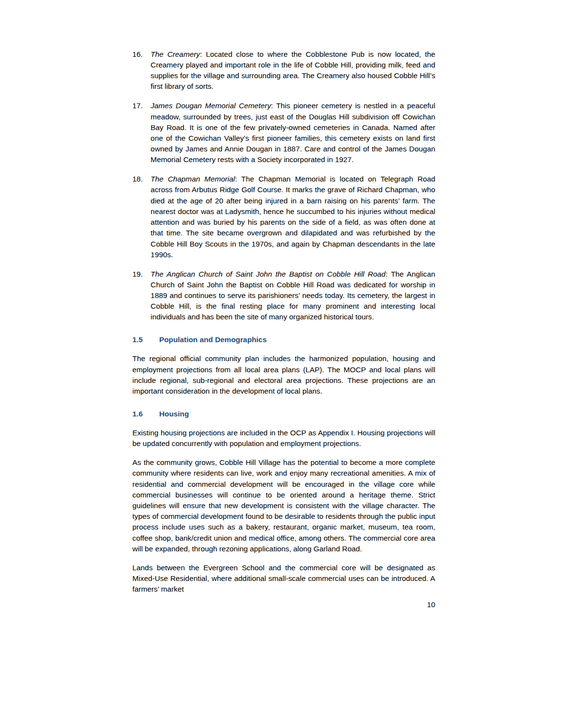16. The Creamery: Located close to where the Cobblestone Pub is now located, the Creamery played and important role in the life of Cobble Hill, providing milk, feed and supplies for the village and surrounding area. The Creamery also housed Cobble Hill’s first library of sorts.
17. James Dougan Memorial Cemetery: This pioneer cemetery is nestled in a peaceful meadow, surrounded by trees, just east of the Douglas Hill subdivision off Cowichan Bay Road. It is one of the few privately-owned cemeteries in Canada. Named after one of the Cowichan Valley’s first pioneer families, this cemetery exists on land first owned by James and Annie Dougan in 1887. Care and control of the James Dougan Memorial Cemetery rests with a Society incorporated in 1927.
18. The Chapman Memorial: The Chapman Memorial is located on Telegraph Road across from Arbutus Ridge Golf Course. It marks the grave of Richard Chapman, who died at the age of 20 after being injured in a barn raising on his parents’ farm. The nearest doctor was at Ladysmith, hence he succumbed to his injuries without medical attention and was buried by his parents on the side of a field, as was often done at that time. The site became overgrown and dilapidated and was refurbished by the Cobble Hill Boy Scouts in the 1970s, and again by Chapman descendants in the late 1990s.
19. The Anglican Church of Saint John the Baptist on Cobble Hill Road: The Anglican Church of Saint John the Baptist on Cobble Hill Road was dedicated for worship in 1889 and continues to serve its parishioners’ needs today. Its cemetery, the largest in Cobble Hill, is the final resting place for many prominent and interesting local individuals and has been the site of many organized historical tours.
1.5 Population and Demographics
The regional official community plan includes the harmonized population, housing and employment projections from all local area plans (LAP). The MOCP and local plans will include regional, sub-regional and electoral area projections. These projections are an important consideration in the development of local plans.
1.6 Housing
Existing housing projections are included in the OCP as Appendix I. Housing projections will be updated concurrently with population and employment projections.
As the community grows, Cobble Hill Village has the potential to become a more complete community where residents can live, work and enjoy many recreational amenities. A mix of residential and commercial development will be encouraged in the village core while commercial businesses will continue to be oriented around a heritage theme. Strict guidelines will ensure that new development is consistent with the village character. The types of commercial development found to be desirable to residents through the public input process include uses such as a bakery, restaurant, organic market, museum, tea room, coffee shop, bank/credit union and medical office, among others. The commercial core area will be expanded, through rezoning applications, along Garland Road.
Lands between the Evergreen School and the commercial core will be designated as Mixed-Use Residential, where additional small-scale commercial uses can be introduced. A farmers’ market
10